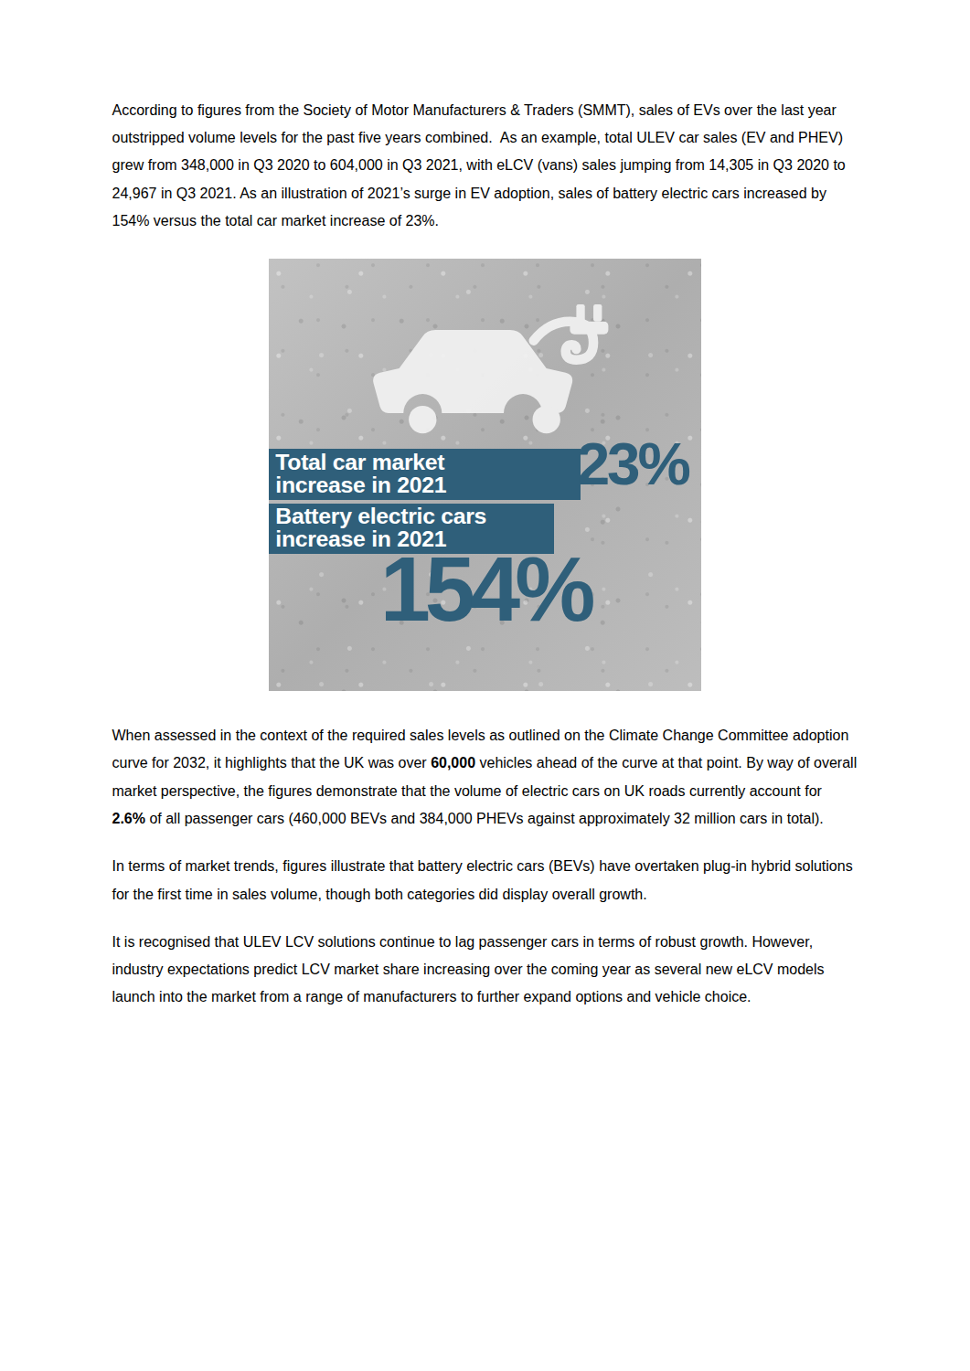According to figures from the Society of Motor Manufacturers & Traders (SMMT), sales of EVs over the last year outstripped volume levels for the past five years combined. As an example, total ULEV car sales (EV and PHEV) grew from 348,000 in Q3 2020 to 604,000 in Q3 2021, with eLCV (vans) sales jumping from 14,305 in Q3 2020 to 24,967 in Q3 2021. As an illustration of 2021’s surge in EV adoption, sales of battery electric cars increased by 154% versus the total car market increase of 23%.
Total car market
increase in 2021
23%
Battery electric cars
increase in 2021
154%
When assessed in the context of the required sales levels as outlined on the Climate Change Committee adoption curve for 2032, it highlights that the UK was over 60,000 vehicles ahead of the curve at that point. By way of overall market perspective, the figures demonstrate that the volume of electric cars on UK roads currently account for 2.6% of all passenger cars (460,000 BEVs and 384,000 PHEVs against approximately 32 million cars in total).
In terms of market trends, figures illustrate that battery electric cars (BEVs) have overtaken plug-in hybrid solutions for the first time in sales volume, though both categories did display overall growth.
It is recognised that ULEV LCV solutions continue to lag passenger cars in terms of robust growth. However, industry expectations predict LCV market share increasing over the coming year as several new eLCV models launch into the market from a range of manufacturers to further expand options and vehicle choice.